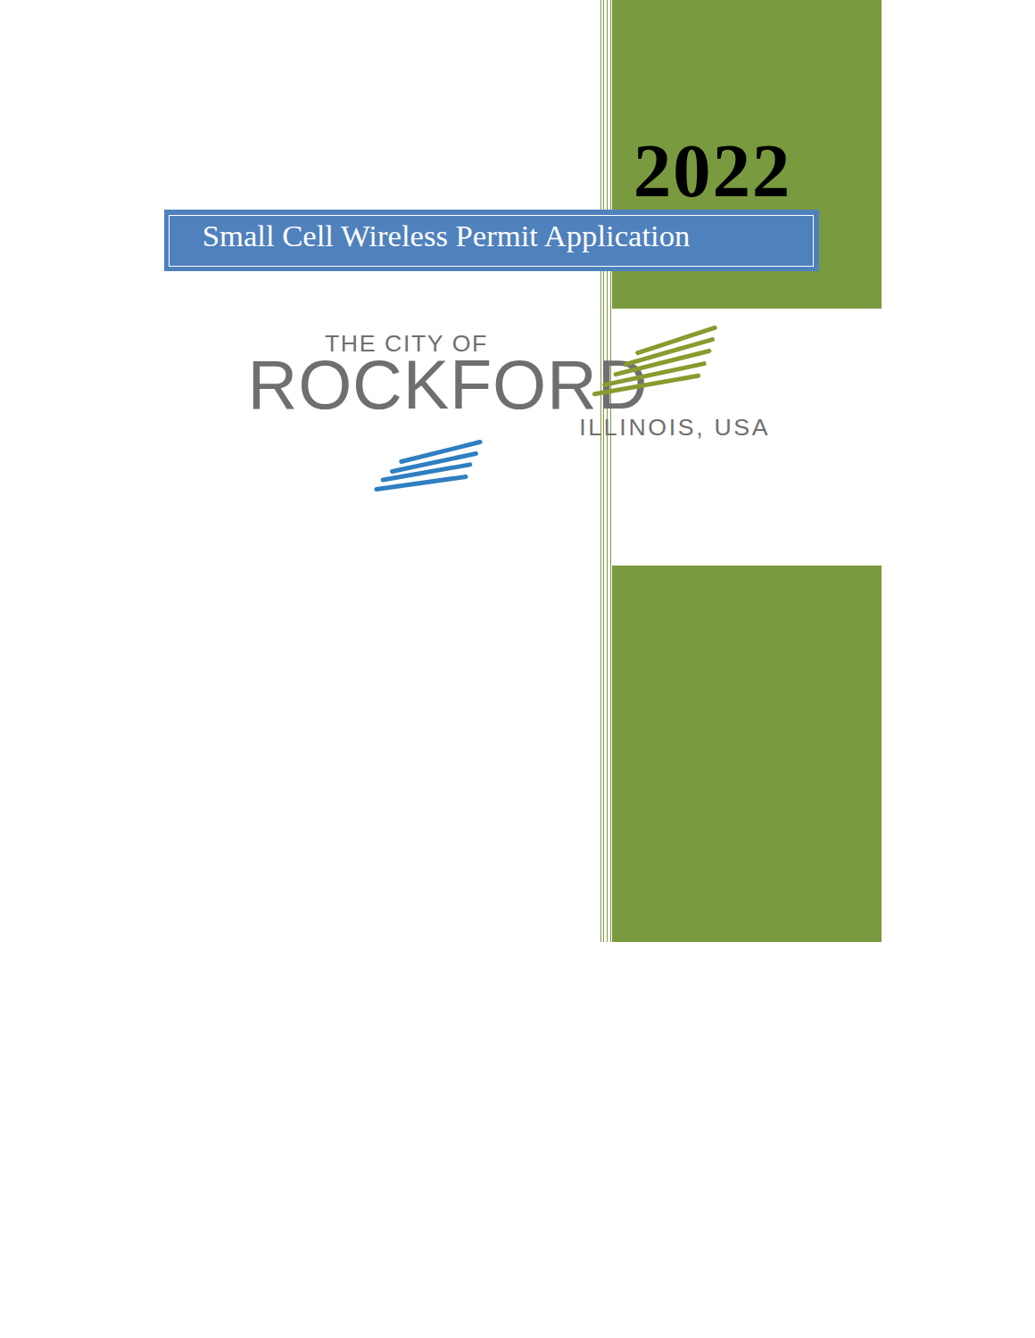2022
Small Cell Wireless Permit Application
THE CITY OF
ROCKFORD
ILLINOIS, USA